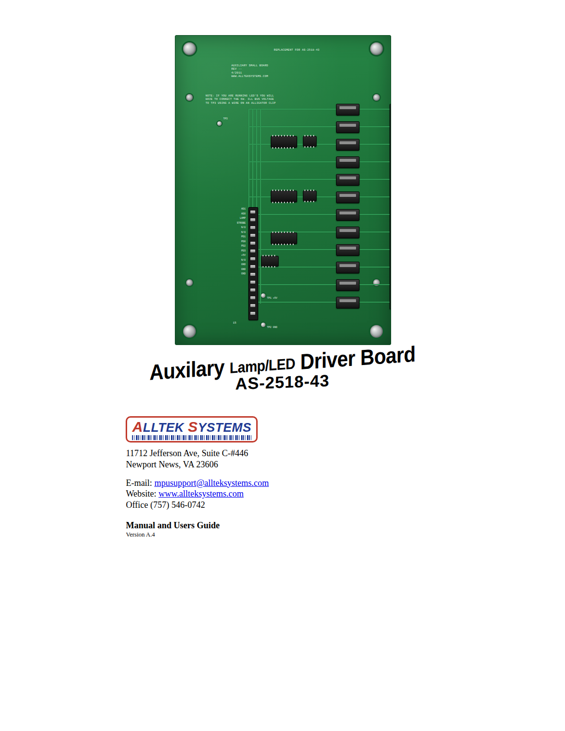REPLACEMENT FOR AS-2518-43
AUXILIARY SMALL BOARD REV -- 4/2011 WWW.ALLTEKSYSTEMS.COM
NOTE: IF YOU ARE RUNNING LED'S YOU WILL HAVE TO CONNECT THE 6W. ILL BUS VOLTAGE TO TP3 USING A WIRE ON AN ALLIGATOR CLIP
TP3 TP1 +5V TP2 GND
AD1 AD0 LAMP STROBE N/U N/U PD1 PD0 PD2 PD3 +5V N/U GND GND GND
15
Q1 Q2 Q3 Q4 Q5 Q6 GND GND N/U Q7 Q8 N/U N/U N/U Q9 Q12 Q11 Q10
23
Auxilary Lamp/LED Driver Board
AS-2518-43
ALLTEK SYSTEMS
11712 Jefferson Ave, Suite C-#446
Newport News, VA 23606
E-mail: mpusupport@allteksystems.com
Website: www.allteksystems.com
Office (757) 546-0742
Manual and Users Guide
Version A.4